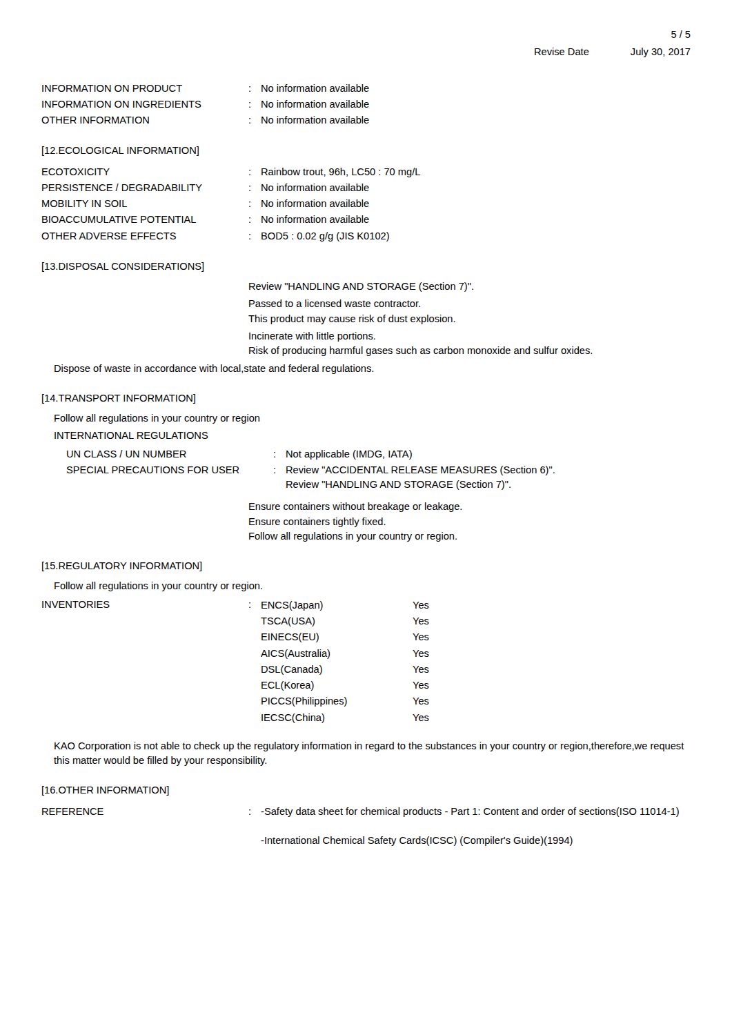5 / 5
Revise Date July 30, 2017
| INFORMATION ON PRODUCT | : | No information available |
| INFORMATION ON INGREDIENTS | : | No information available |
| OTHER INFORMATION | : | No information available |
[12.ECOLOGICAL INFORMATION]
| ECOTOXICITY | : | Rainbow trout, 96h, LC50 : 70 mg/L |
| PERSISTENCE / DEGRADABILITY | : | No information available |
| MOBILITY IN SOIL | : | No information available |
| BIOACCUMULATIVE POTENTIAL | : | No information available |
| OTHER ADVERSE EFFECTS | : | BOD5 : 0.02 g/g (JIS K0102) |
[13.DISPOSAL CONSIDERATIONS]
Review "HANDLING AND STORAGE (Section 7)".
Passed to a licensed waste contractor.
This product may cause risk of dust explosion.
Incinerate with little portions.
Risk of producing harmful gases such as carbon monoxide and sulfur oxides.
Dispose of waste in accordance with local,state and federal regulations.
[14.TRANSPORT INFORMATION]
Follow all regulations in your country or region
INTERNATIONAL REGULATIONS
| UN CLASS / UN NUMBER | : | Not applicable (IMDG, IATA) |
| SPECIAL PRECAUTIONS FOR USER | : | Review "ACCIDENTAL RELEASE MEASURES (Section 6)". Review "HANDLING AND STORAGE (Section 7)". |
Ensure containers without breakage or leakage.
Ensure containers tightly fixed.
Follow all regulations in your country or region.
[15.REGULATORY INFORMATION]
Follow all regulations in your country or region.
| INVENTORIES | : | / ENCS(Japan) / Yes / / TSCA(USA) / Yes / / EINECS(EU) / Yes / / AICS(Australia) / Yes / / DSL(Canada) / Yes / / ECL(Korea) / Yes / / PICCS(Philippines) / Yes / / IECSC(China) / Yes / |
KAO Corporation is not able to check up the regulatory information in regard to the substances in your country or region,therefore,we request this matter would be filled by your responsibility.
[16.OTHER INFORMATION]
| REFERENCE | : | -Safety data sheet for chemical products - Part 1: Content and order of sections(ISO 11014-1) -International Chemical Safety Cards(ICSC) (Compiler's Guide)(1994) |